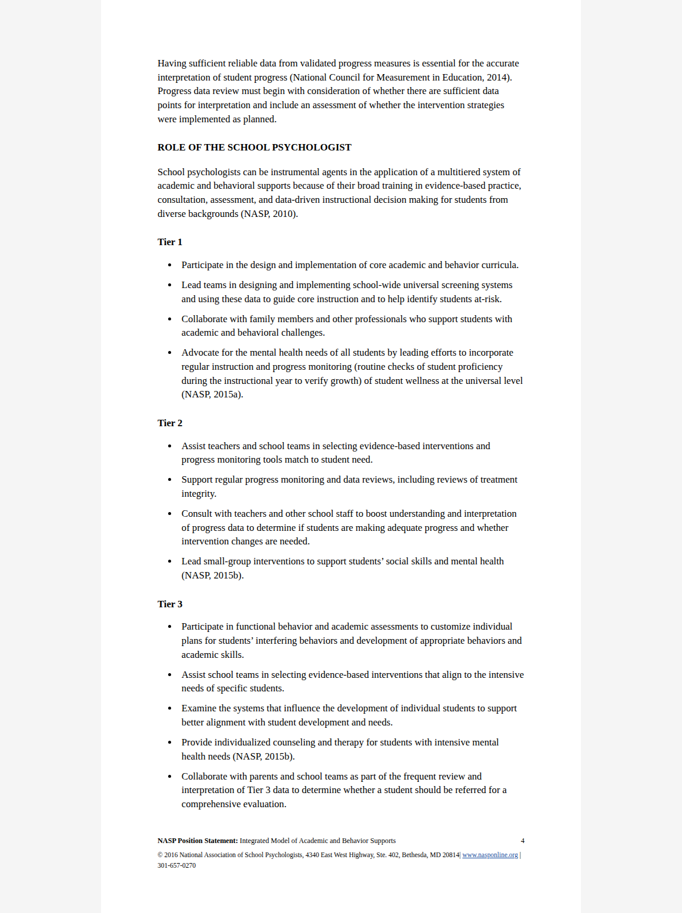Having sufficient reliable data from validated progress measures is essential for the accurate interpretation of student progress (National Council for Measurement in Education, 2014). Progress data review must begin with consideration of whether there are sufficient data points for interpretation and include an assessment of whether the intervention strategies were implemented as planned.
ROLE OF THE SCHOOL PSYCHOLOGIST
School psychologists can be instrumental agents in the application of a multitiered system of academic and behavioral supports because of their broad training in evidence-based practice, consultation, assessment, and data-driven instructional decision making for students from diverse backgrounds (NASP, 2010).
Tier 1
Participate in the design and implementation of core academic and behavior curricula.
Lead teams in designing and implementing school-wide universal screening systems and using these data to guide core instruction and to help identify students at-risk.
Collaborate with family members and other professionals who support students with academic and behavioral challenges.
Advocate for the mental health needs of all students by leading efforts to incorporate regular instruction and progress monitoring (routine checks of student proficiency during the instructional year to verify growth) of student wellness at the universal level (NASP, 2015a).
Tier 2
Assist teachers and school teams in selecting evidence-based interventions and progress monitoring tools match to student need.
Support regular progress monitoring and data reviews, including reviews of treatment integrity.
Consult with teachers and other school staff to boost understanding and interpretation of progress data to determine if students are making adequate progress and whether intervention changes are needed.
Lead small-group interventions to support students’ social skills and mental health (NASP, 2015b).
Tier 3
Participate in functional behavior and academic assessments to customize individual plans for students’ interfering behaviors and development of appropriate behaviors and academic skills.
Assist school teams in selecting evidence-based interventions that align to the intensive needs of specific students.
Examine the systems that influence the development of individual students to support better alignment with student development and needs.
Provide individualized counseling and therapy for students with intensive mental health needs (NASP, 2015b).
Collaborate with parents and school teams as part of the frequent review and interpretation of Tier 3 data to determine whether a student should be referred for a comprehensive evaluation.
NASP Position Statement: Integrated Model of Academic and Behavior Supports
4
© 2016 National Association of School Psychologists, 4340 East West Highway, Ste. 402, Bethesda, MD 20814| www.nasponline.org | 301-657-0270